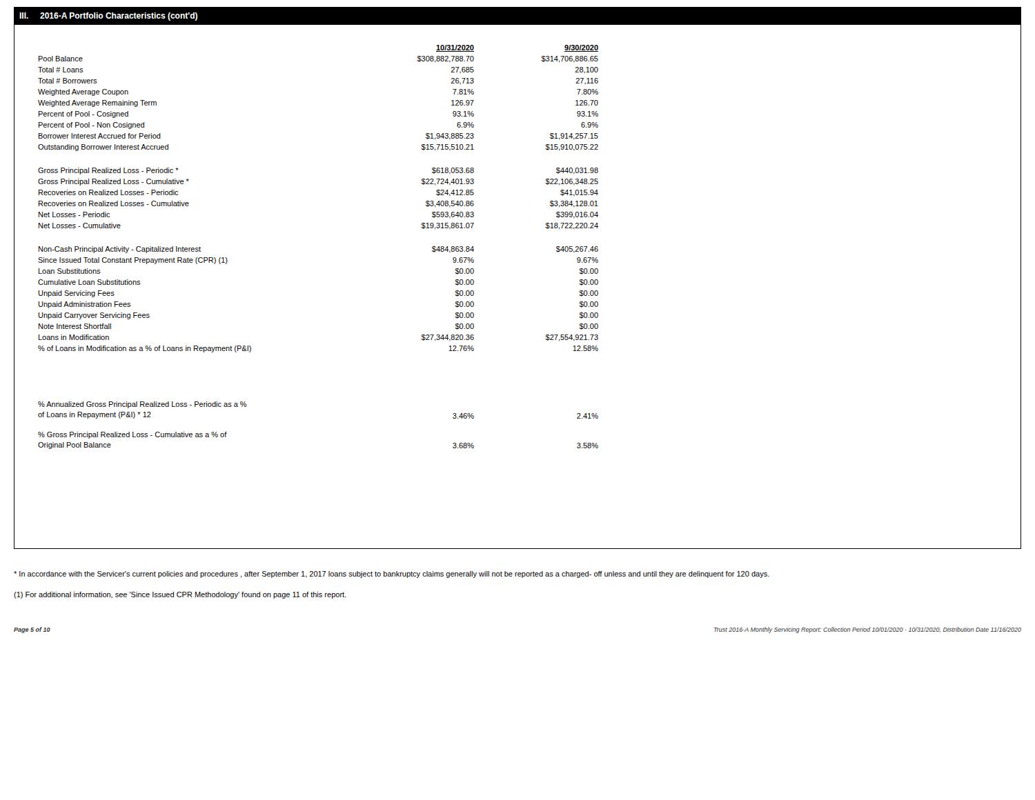III. 2016-A Portfolio Characteristics (cont'd)
| | 10/31/2020 | 9/30/2020 | |
| Pool Balance | $308,882,788.70 | $314,706,886.65 | |
| Total # Loans | 27,685 | 28,100 | |
| Total # Borrowers | 26,713 | 27,116 | |
| Weighted Average Coupon | 7.81% | 7.80% | |
| Weighted Average Remaining Term | 126.97 | 126.70 | |
| Percent of Pool - Cosigned | 93.1% | 93.1% | |
| Percent of Pool - Non Cosigned | 6.9% | 6.9% | |
| Borrower Interest Accrued for Period | $1,943,885.23 | $1,914,257.15 | |
| Outstanding Borrower Interest Accrued | $15,715,510.21 | $15,910,075.22 | |
| Gross Principal Realized Loss - Periodic * | $618,053.68 | $440,031.98 | |
| Gross Principal Realized Loss - Cumulative * | $22,724,401.93 | $22,106,348.25 | |
| Recoveries on Realized Losses - Periodic | $24,412.85 | $41,015.94 | |
| Recoveries on Realized Losses - Cumulative | $3,408,540.86 | $3,384,128.01 | |
| Net Losses - Periodic | $593,640.83 | $399,016.04 | |
| Net Losses - Cumulative | $19,315,861.07 | $18,722,220.24 | |
| Non-Cash Principal Activity - Capitalized Interest | $484,863.84 | $405,267.46 | |
| Since Issued Total Constant Prepayment Rate (CPR) (1) | 9.67% | 9.67% | |
| Loan Substitutions | $0.00 | $0.00 | |
| Cumulative Loan Substitutions | $0.00 | $0.00 | |
| Unpaid Servicing Fees | $0.00 | $0.00 | |
| Unpaid Administration Fees | $0.00 | $0.00 | |
| Unpaid Carryover Servicing Fees | $0.00 | $0.00 | |
| Note Interest Shortfall | $0.00 | $0.00 | |
| Loans in Modification | $27,344,820.36 | $27,554,921.73 | |
| % of Loans in Modification as a % of Loans in Repayment (P&I) | 12.76% | 12.58% | |
| % Annualized Gross Principal Realized Loss - Periodic as a % of Loans in Repayment (P&I) * 12 | 3.46% | 2.41% | |
| % Gross Principal Realized Loss - Cumulative as a % of Original Pool Balance | 3.68% | 3.58% | |
* In accordance with the Servicer's current policies and procedures , after September 1, 2017 loans subject to bankruptcy claims generally will not be reported as a charged- off unless and until they are delinquent for 120 days.
(1) For additional information, see 'Since Issued CPR Methodology' found on page 11 of this report.
Page 5 of 10
Trust 2016-A Monthly Servicing Report: Collection Period 10/01/2020 - 10/31/2020, Distribution Date 11/16/2020